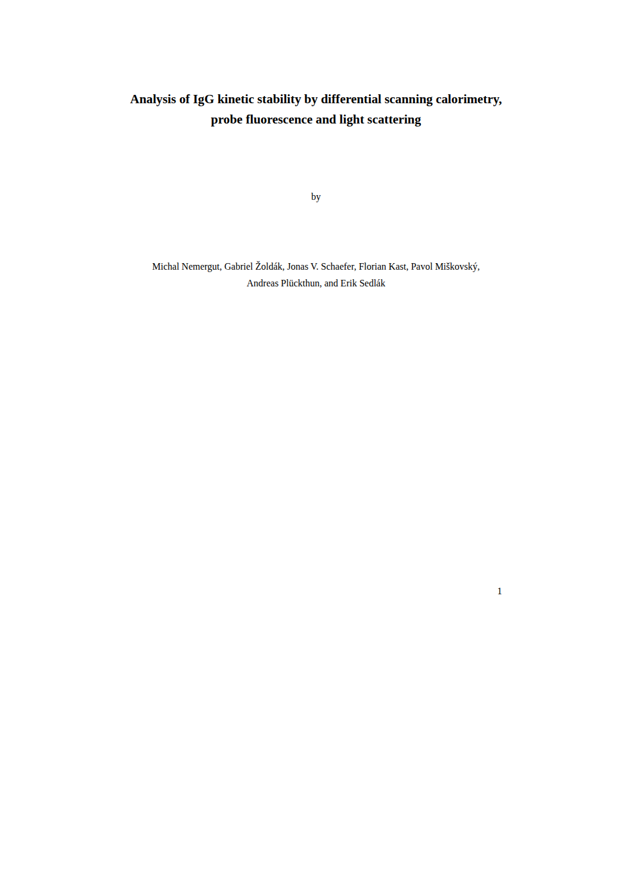Analysis of IgG kinetic stability by differential scanning calorimetry, probe fluorescence and light scattering
by
Michal Nemergut, Gabriel Žoldák, Jonas V. Schaefer, Florian Kast, Pavol Miškovský,
Andreas Plückthun, and Erik Sedlák
1